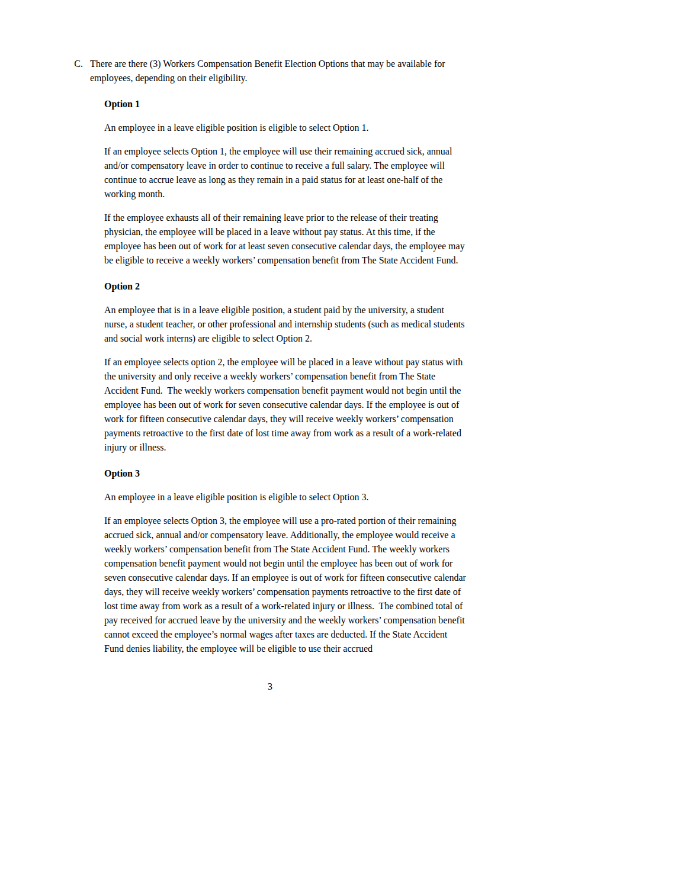There are there (3) Workers Compensation Benefit Election Options that may be available for employees, depending on their eligibility.
Option 1
An employee in a leave eligible position is eligible to select Option 1.
If an employee selects Option 1, the employee will use their remaining accrued sick, annual and/or compensatory leave in order to continue to receive a full salary. The employee will continue to accrue leave as long as they remain in a paid status for at least one-half of the working month.
If the employee exhausts all of their remaining leave prior to the release of their treating physician, the employee will be placed in a leave without pay status. At this time, if the employee has been out of work for at least seven consecutive calendar days, the employee may be eligible to receive a weekly workers’ compensation benefit from The State Accident Fund.
Option 2
An employee that is in a leave eligible position, a student paid by the university, a student nurse, a student teacher, or other professional and internship students (such as medical students and social work interns) are eligible to select Option 2.
If an employee selects option 2, the employee will be placed in a leave without pay status with the university and only receive a weekly workers’ compensation benefit from The State Accident Fund. The weekly workers compensation benefit payment would not begin until the employee has been out of work for seven consecutive calendar days. If the employee is out of work for fifteen consecutive calendar days, they will receive weekly workers’ compensation payments retroactive to the first date of lost time away from work as a result of a work-related injury or illness.
Option 3
An employee in a leave eligible position is eligible to select Option 3.
If an employee selects Option 3, the employee will use a pro-rated portion of their remaining accrued sick, annual and/or compensatory leave. Additionally, the employee would receive a weekly workers’ compensation benefit from The State Accident Fund. The weekly workers compensation benefit payment would not begin until the employee has been out of work for seven consecutive calendar days. If an employee is out of work for fifteen consecutive calendar days, they will receive weekly workers’ compensation payments retroactive to the first date of lost time away from work as a result of a work-related injury or illness. The combined total of pay received for accrued leave by the university and the weekly workers’ compensation benefit cannot exceed the employee’s normal wages after taxes are deducted. If the State Accident Fund denies liability, the employee will be eligible to use their accrued
3